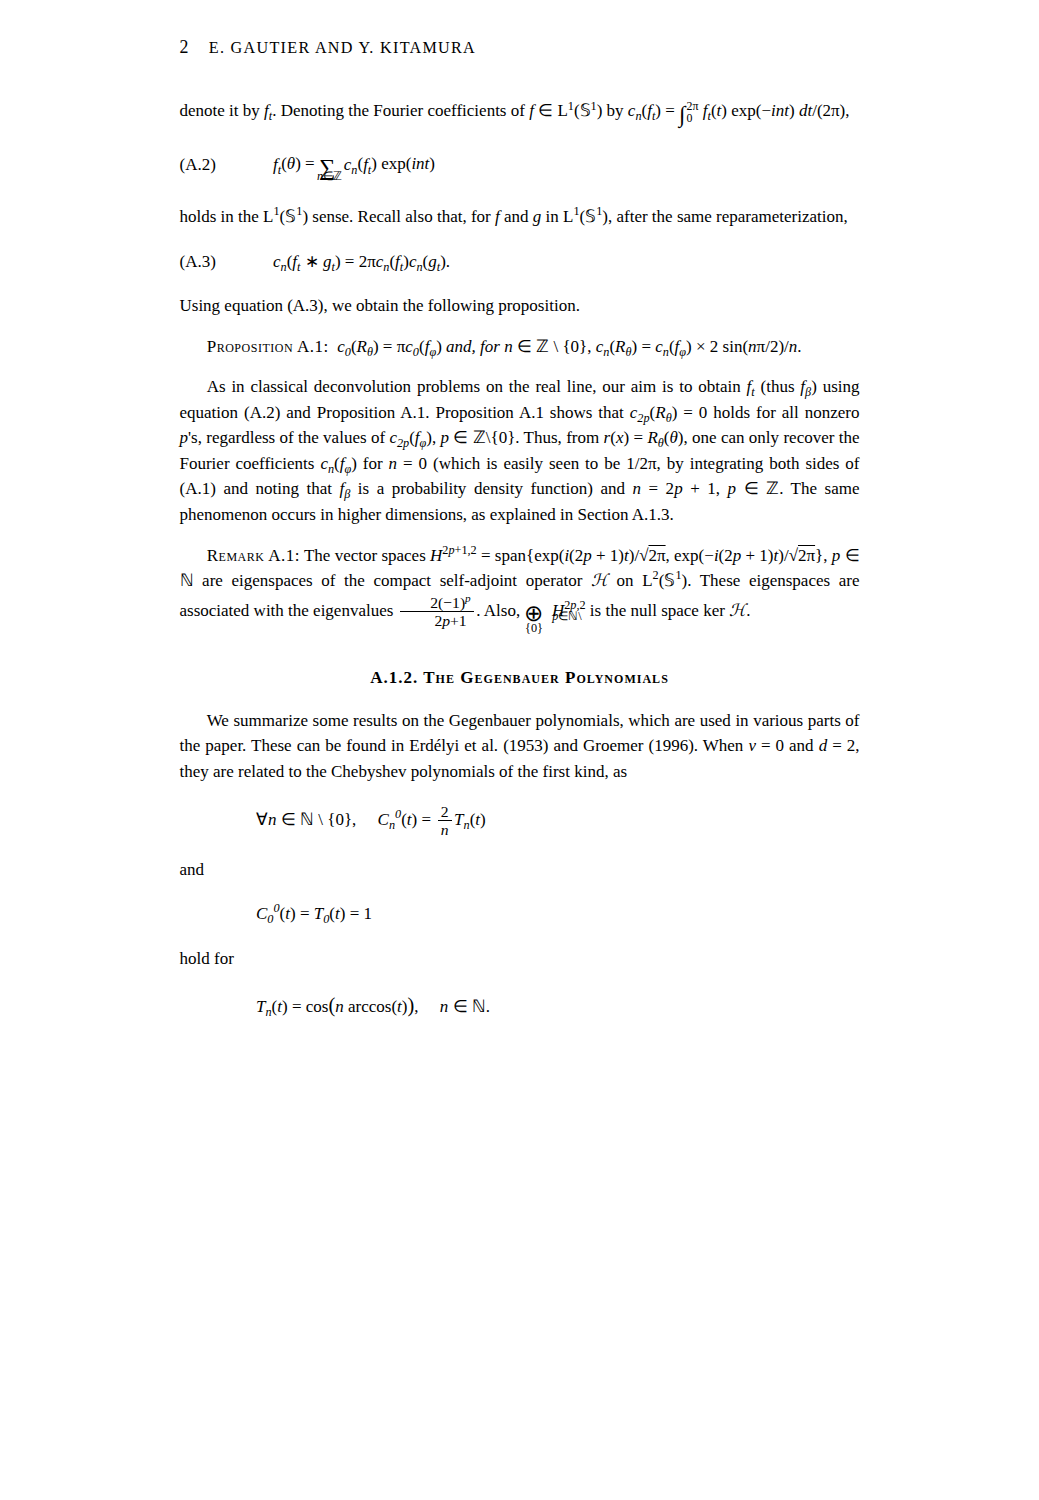2 E. Gautier and Y. Kitamura
denote it by ft. Denoting the Fourier coefficients of f ∈ L1(𝕊1) by cn(ft) = ∫2π 0 ft(t) exp(−int) dt/(2π),
(A.2)
ft(θ) = ∑n∈ℤ cn(ft) exp(int)
holds in the L1(𝕊1) sense. Recall also that, for f and g in L1(𝕊1), after the same reparameterization,
(A.3)
cn(ft ∗ gt) = 2πcn(ft)cn(gt).
Using equation (A.3), we obtain the following proposition.
Proposition A.1: c0(Rθ) = πc0(fφ) and, for n ∈ ℤ \ {0}, cn(Rθ) = cn(fφ) × 2 sin(nπ/2)/n.
As in classical deconvolution problems on the real line, our aim is to obtain ft (thus fβ) using equation (A.2) and Proposition A.1. Proposition A.1 shows that c2p(Rθ) = 0 holds for all nonzero p's, regardless of the values of c2p(fφ), p ∈ ℤ\{0}. Thus, from r(x) = Rθ(θ), one can only recover the Fourier coefficients cn(fφ) for n = 0 (which is easily seen to be 1/2π, by integrating both sides of (A.1) and noting that fβ is a probability density function) and n = 2p + 1, p ∈ ℤ. The same phenomenon occurs in higher dimensions, as explained in Section A.1.3.
Remark A.1: The vector spaces H2p+1,2 = span{exp(i(2p + 1)t)/√2π, exp(−i(2p + 1)t)/√2π}, p ∈ ℕ are eigenspaces of the compact self-adjoint operator ℋ on L2(𝕊1). These eigenspaces are associated with the eigenvalues 2(−1)p 2p+1. Also, ⊕p∈ℕ\{0} H2p,2 is the null space ker ℋ.
A.1.2. The Gegenbauer Polynomials
We summarize some results on the Gegenbauer polynomials, which are used in various parts of the paper. These can be found in Erdélyi et al. (1953) and Groemer (1996). When ν = 0 and d = 2, they are related to the Chebyshev polynomials of the first kind, as
∀n ∈ ℕ \ {0}, Cn0(t) = 2 n Tn(t)
and
C00(t) = T0(t) = 1
hold for
Tn(t) = cos(n arccos(t)), n ∈ ℕ.